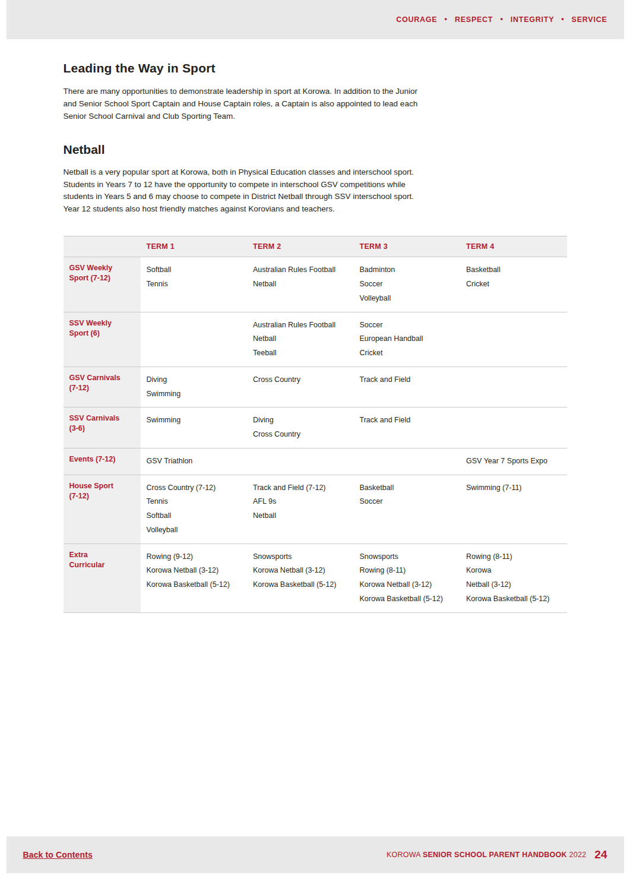COURAGE • RESPECT • INTEGRITY • SERVICE
Leading the Way in Sport
There are many opportunities to demonstrate leadership in sport at Korowa. In addition to the Junior and Senior School Sport Captain and House Captain roles, a Captain is also appointed to lead each Senior School Carnival and Club Sporting Team.
Netball
Netball is a very popular sport at Korowa, both in Physical Education classes and interschool sport. Students in Years 7 to 12 have the opportunity to compete in interschool GSV competitions while students in Years 5 and 6 may choose to compete in District Netball through SSV interschool sport. Year 12 students also host friendly matches against Korovians and teachers.
| | TERM 1 | TERM 2 | TERM 3 | TERM 4 |
| --- | --- | --- | --- | --- |
| GSV Weekly Sport (7-12) | Softball Tennis | Australian Rules Football Netball | Badminton Soccer Volleyball | Basketball Cricket |
| SSV Weekly Sport (6) | | Australian Rules Football Netball Teeball | Soccer European Handball Cricket | |
| GSV Carnivals (7-12) | Diving Swimming | Cross Country | Track and Field | |
| SSV Carnivals (3-6) | Swimming | Diving Cross Country | Track and Field | |
| Events (7-12) | GSV Triathlon | | | GSV Year 7 Sports Expo |
| House Sport (7-12) | Cross Country (7-12) Tennis Softball Volleyball | Track and Field (7-12) AFL 9s Netball | Basketball Soccer | Swimming (7-11) |
| Extra Curricular | Rowing (9-12) Korowa Netball (3-12) Korowa Basketball (5-12) | Snowsports Korowa Netball (3-12) Korowa Basketball (5-12) | Snowsports Rowing (8-11) Korowa Netball (3-12) Korowa Basketball (5-12) | Rowing (8-11) Korowa Netball (3-12) Korowa Basketball (5-12) |
Back to Contents
KOROWA SENIOR SCHOOL PARENT HANDBOOK 2022
24